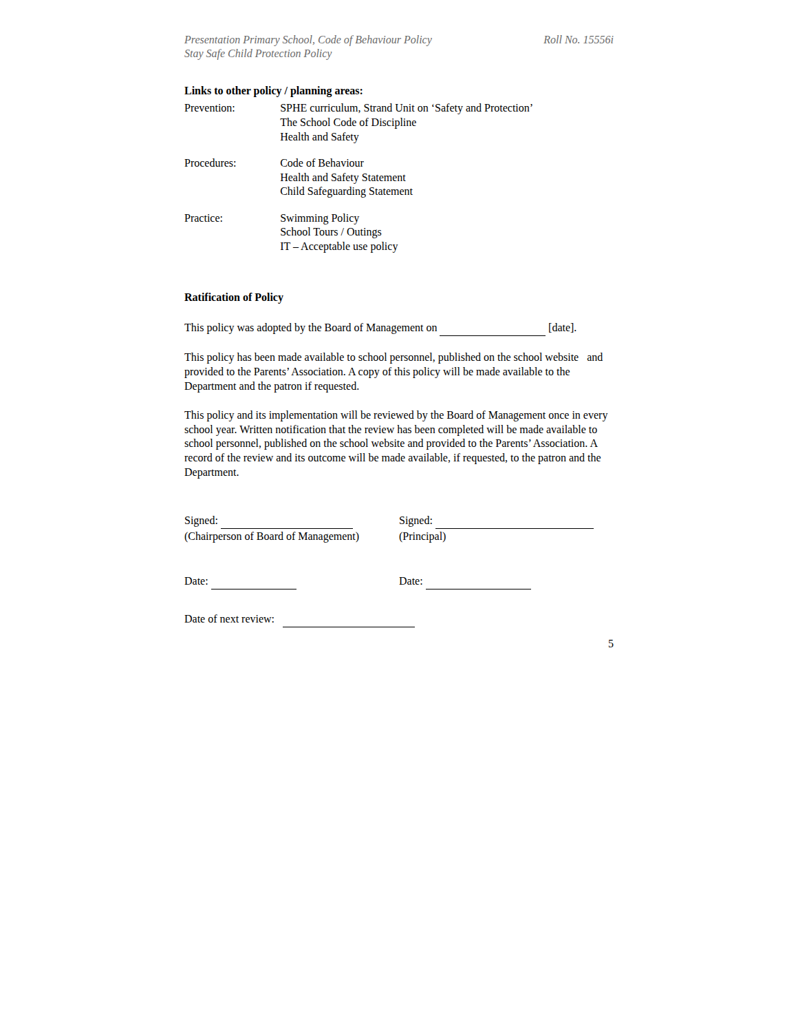Presentation Primary School, Code of Behaviour Policy
Roll No. 15556i
Stay Safe Child Protection Policy
Links to other policy / planning areas:
| Prevention: | SPHE curriculum, Strand Unit on ‘Safety and Protection’ |
| | The School Code of Discipline |
| | Health and Safety |
| Procedures: | Code of Behaviour |
| | Health and Safety Statement |
| | Child Safeguarding Statement |
| Practice: | Swimming Policy |
| | School Tours / Outings |
| | IT – Acceptable use policy |
Ratification of Policy
This policy was adopted by the Board of Management on [date].
This policy has been made available to school personnel, published on the school website and provided to the Parents’ Association. A copy of this policy will be made available to the Department and the patron if requested.
This policy and its implementation will be reviewed by the Board of Management once in every school year. Written notification that the review has been completed will be made available to school personnel, published on the school website and provided to the Parents’ Association. A record of the review and its outcome will be made available, if requested, to the patron and the Department.
| Signed: (Chairperson of Board of Management) | Signed: (Principal) |
| Date: | Date: |
Date of next review:
5